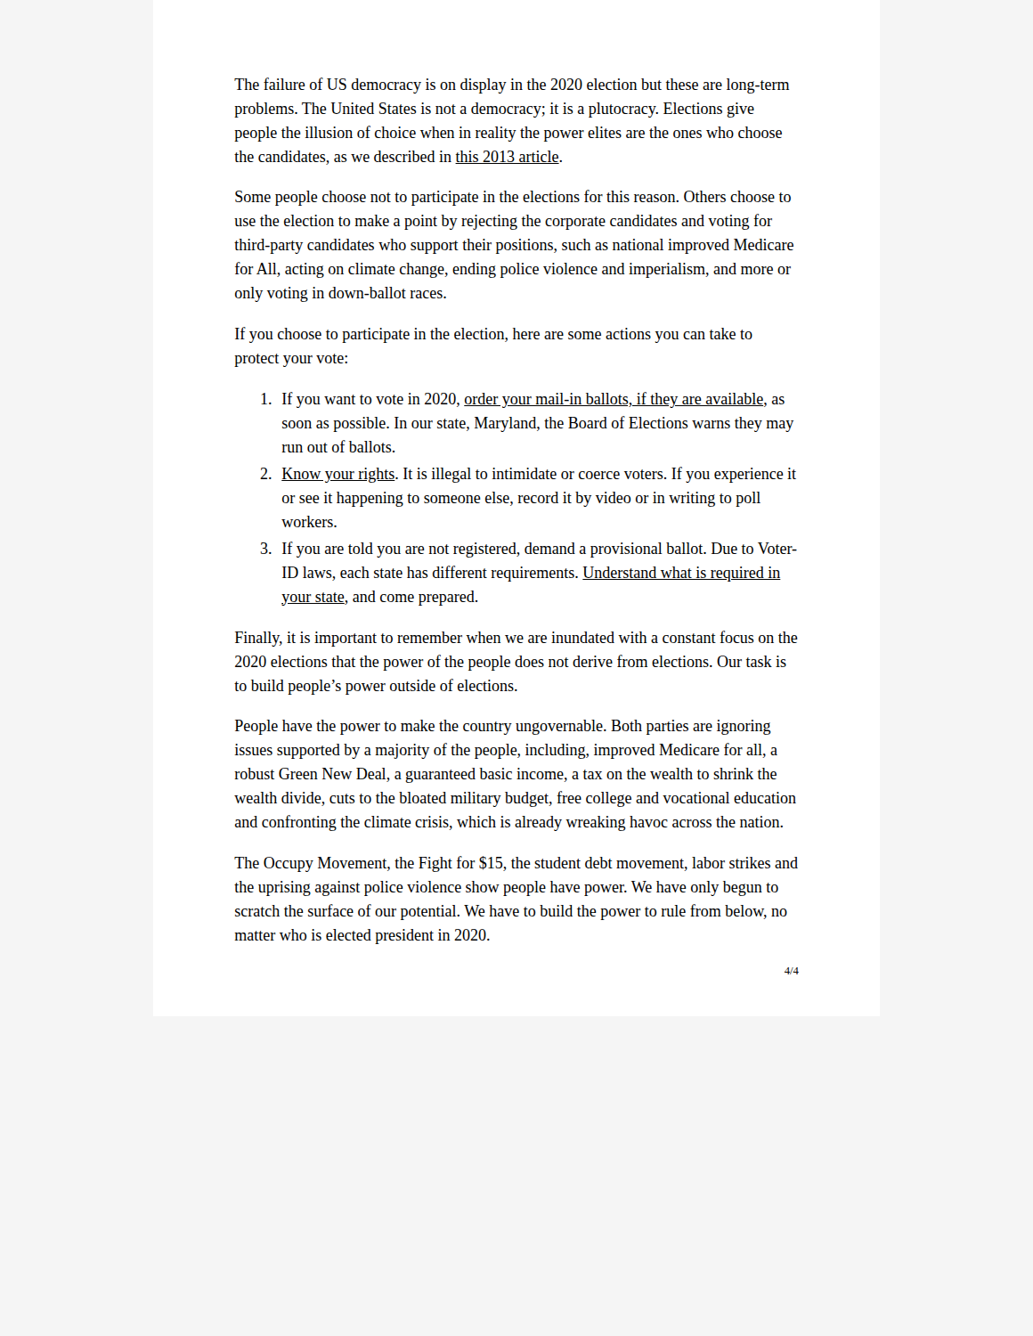The failure of US democracy is on display in the 2020 election but these are long-term problems. The United States is not a democracy; it is a plutocracy. Elections give people the illusion of choice when in reality the power elites are the ones who choose the candidates, as we described in this 2013 article.
Some people choose not to participate in the elections for this reason. Others choose to use the election to make a point by rejecting the corporate candidates and voting for third-party candidates who support their positions, such as national improved Medicare for All, acting on climate change, ending police violence and imperialism, and more or only voting in down-ballot races.
If you choose to participate in the election, here are some actions you can take to protect your vote:
If you want to vote in 2020, order your mail-in ballots, if they are available, as soon as possible. In our state, Maryland, the Board of Elections warns they may run out of ballots.
Know your rights. It is illegal to intimidate or coerce voters. If you experience it or see it happening to someone else, record it by video or in writing to poll workers.
If you are told you are not registered, demand a provisional ballot. Due to Voter-ID laws, each state has different requirements. Understand what is required in your state, and come prepared.
Finally, it is important to remember when we are inundated with a constant focus on the 2020 elections that the power of the people does not derive from elections. Our task is to build people’s power outside of elections.
People have the power to make the country ungovernable. Both parties are ignoring issues supported by a majority of the people, including, improved Medicare for all, a robust Green New Deal, a guaranteed basic income, a tax on the wealth to shrink the wealth divide, cuts to the bloated military budget, free college and vocational education and confronting the climate crisis, which is already wreaking havoc across the nation.
The Occupy Movement, the Fight for $15, the student debt movement, labor strikes and the uprising against police violence show people have power. We have only begun to scratch the surface of our potential. We have to build the power to rule from below, no matter who is elected president in 2020.
4/4